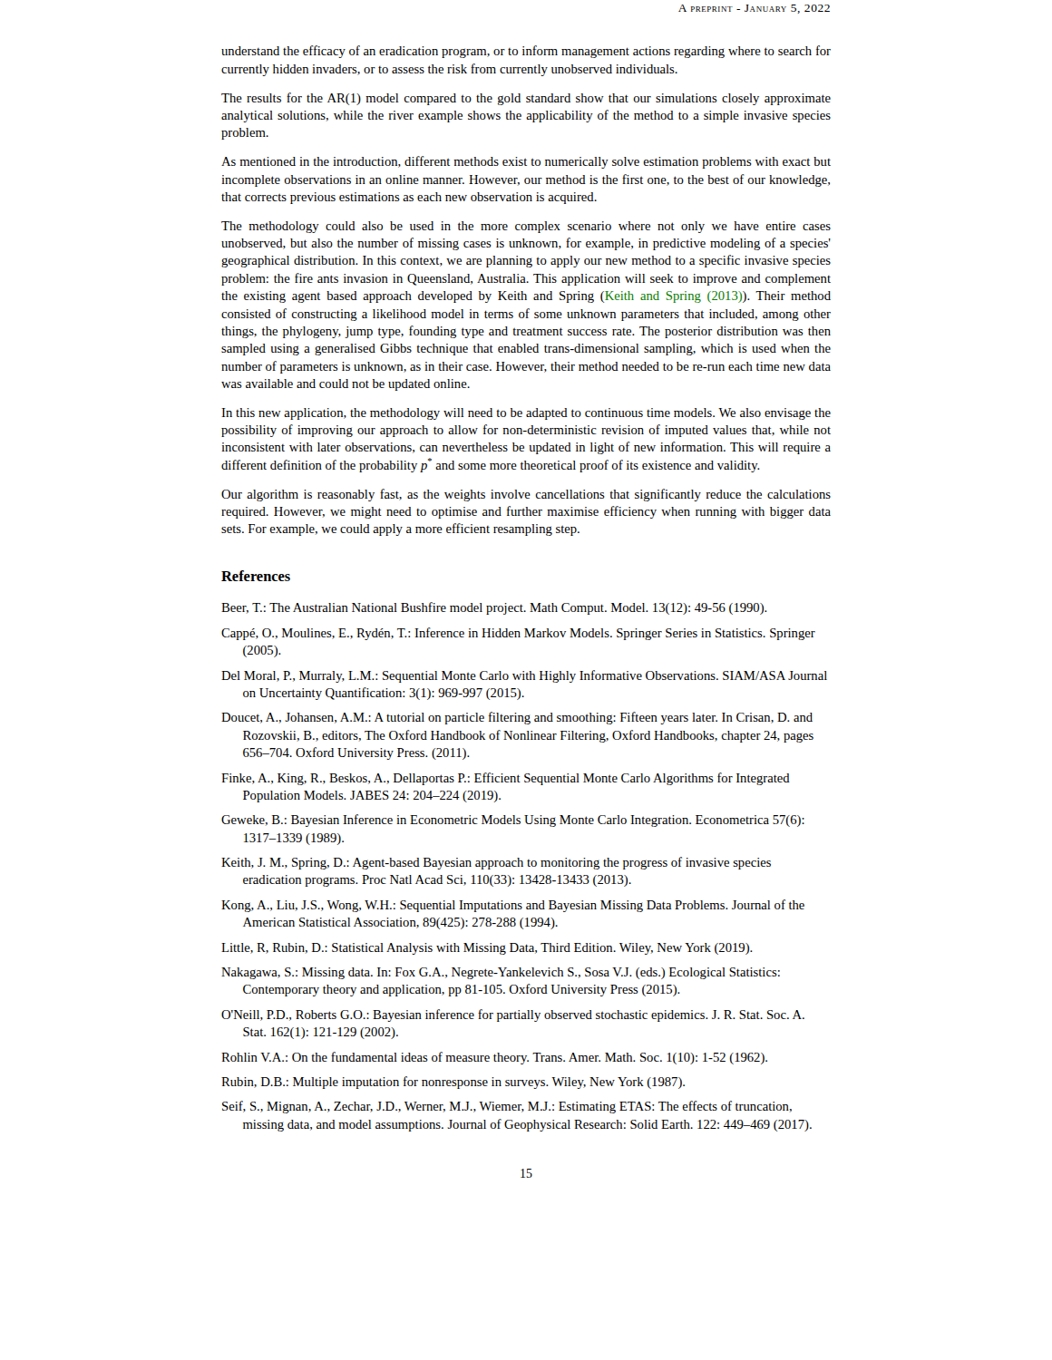A preprint - January 5, 2022
understand the efficacy of an eradication program, or to inform management actions regarding where to search for currently hidden invaders, or to assess the risk from currently unobserved individuals.
The results for the AR(1) model compared to the gold standard show that our simulations closely approximate analytical solutions, while the river example shows the applicability of the method to a simple invasive species problem.
As mentioned in the introduction, different methods exist to numerically solve estimation problems with exact but incomplete observations in an online manner. However, our method is the first one, to the best of our knowledge, that corrects previous estimations as each new observation is acquired.
The methodology could also be used in the more complex scenario where not only we have entire cases unobserved, but also the number of missing cases is unknown, for example, in predictive modeling of a species' geographical distribution. In this context, we are planning to apply our new method to a specific invasive species problem: the fire ants invasion in Queensland, Australia. This application will seek to improve and complement the existing agent based approach developed by Keith and Spring (Keith and Spring (2013)). Their method consisted of constructing a likelihood model in terms of some unknown parameters that included, among other things, the phylogeny, jump type, founding type and treatment success rate. The posterior distribution was then sampled using a generalised Gibbs technique that enabled trans-dimensional sampling, which is used when the number of parameters is unknown, as in their case. However, their method needed to be re-run each time new data was available and could not be updated online.
In this new application, the methodology will need to be adapted to continuous time models. We also envisage the possibility of improving our approach to allow for non-deterministic revision of imputed values that, while not inconsistent with later observations, can nevertheless be updated in light of new information. This will require a different definition of the probability p* and some more theoretical proof of its existence and validity.
Our algorithm is reasonably fast, as the weights involve cancellations that significantly reduce the calculations required. However, we might need to optimise and further maximise efficiency when running with bigger data sets. For example, we could apply a more efficient resampling step.
References
Beer, T.: The Australian National Bushfire model project. Math Comput. Model. 13(12): 49-56 (1990).
Cappé, O., Moulines, E., Rydén, T.: Inference in Hidden Markov Models. Springer Series in Statistics. Springer (2005).
Del Moral, P., Murraly, L.M.: Sequential Monte Carlo with Highly Informative Observations. SIAM/ASA Journal on Uncertainty Quantification: 3(1): 969-997 (2015).
Doucet, A., Johansen, A.M.: A tutorial on particle filtering and smoothing: Fifteen years later. In Crisan, D. and Rozovskii, B., editors, The Oxford Handbook of Nonlinear Filtering, Oxford Handbooks, chapter 24, pages 656–704. Oxford University Press. (2011).
Finke, A., King, R., Beskos, A., Dellaportas P.: Efficient Sequential Monte Carlo Algorithms for Integrated Population Models. JABES 24: 204–224 (2019).
Geweke, B.: Bayesian Inference in Econometric Models Using Monte Carlo Integration. Econometrica 57(6): 1317–1339 (1989).
Keith, J. M., Spring, D.: Agent-based Bayesian approach to monitoring the progress of invasive species eradication programs. Proc Natl Acad Sci, 110(33): 13428-13433 (2013).
Kong, A., Liu, J.S., Wong, W.H.: Sequential Imputations and Bayesian Missing Data Problems. Journal of the American Statistical Association, 89(425): 278-288 (1994).
Little, R, Rubin, D.: Statistical Analysis with Missing Data, Third Edition. Wiley, New York (2019).
Nakagawa, S.: Missing data. In: Fox G.A., Negrete-Yankelevich S., Sosa V.J. (eds.) Ecological Statistics: Contemporary theory and application, pp 81-105. Oxford University Press (2015).
O'Neill, P.D., Roberts G.O.: Bayesian inference for partially observed stochastic epidemics. J. R. Stat. Soc. A. Stat. 162(1): 121-129 (2002).
Rohlin V.A.: On the fundamental ideas of measure theory. Trans. Amer. Math. Soc. 1(10): 1-52 (1962).
Rubin, D.B.: Multiple imputation for nonresponse in surveys. Wiley, New York (1987).
Seif, S., Mignan, A., Zechar, J.D., Werner, M.J., Wiemer, M.J.: Estimating ETAS: The effects of truncation, missing data, and model assumptions. Journal of Geophysical Research: Solid Earth. 122: 449–469 (2017).
15